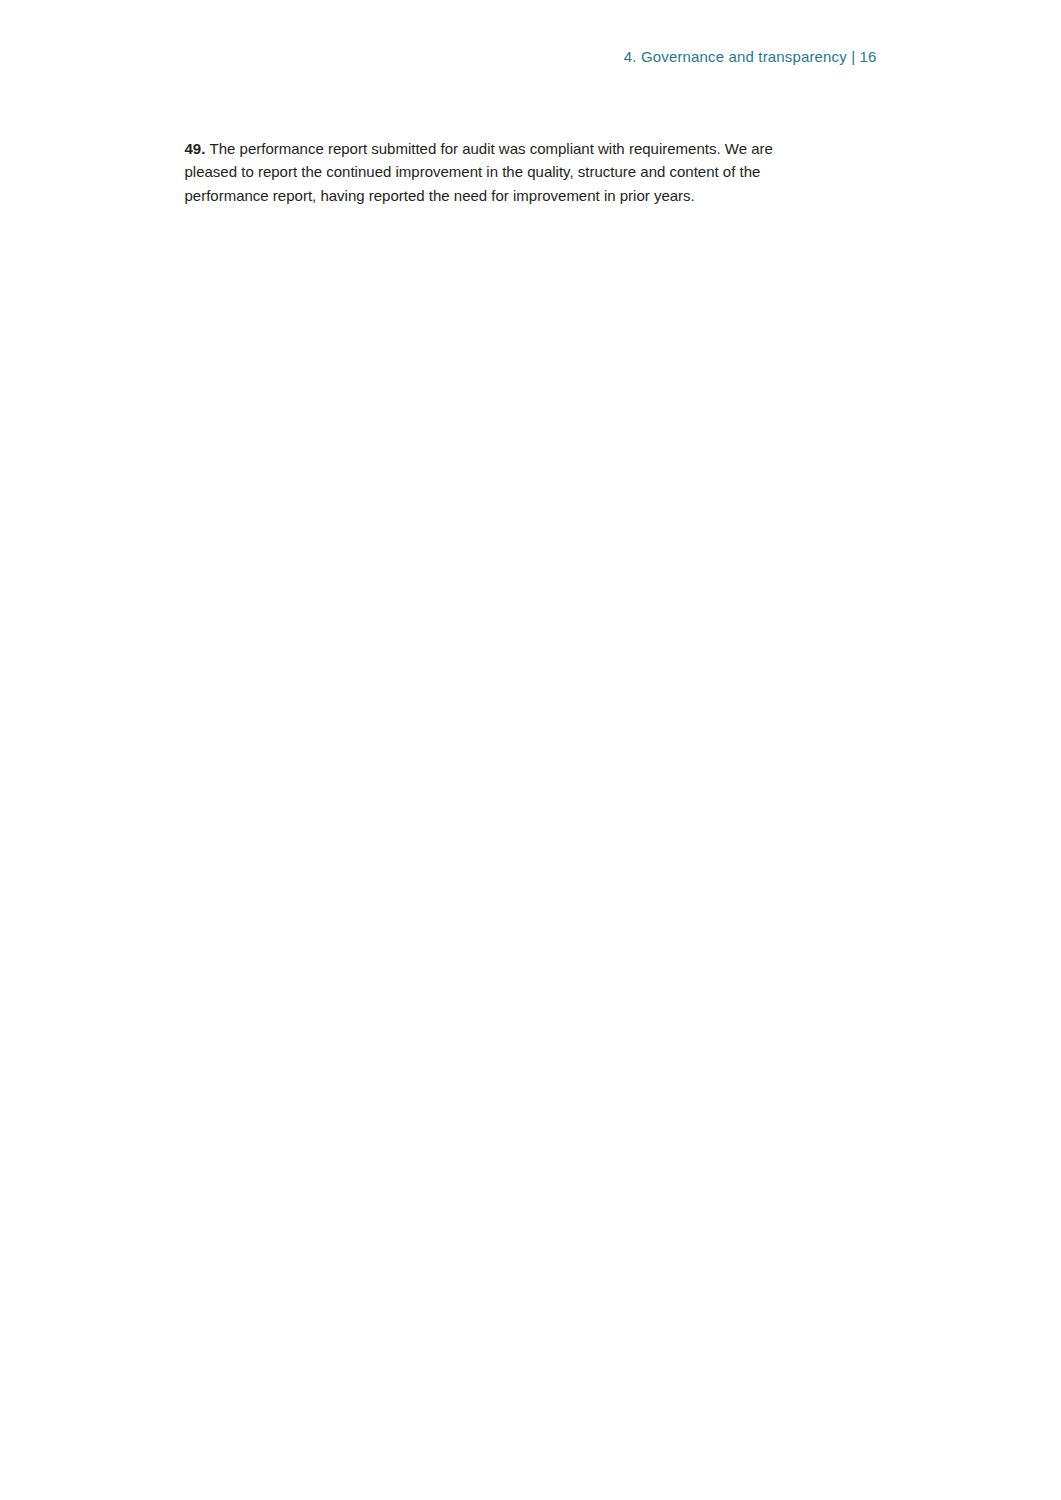4. Governance and transparency | 16
49. The performance report submitted for audit was compliant with requirements. We are pleased to report the continued improvement in the quality, structure and content of the performance report, having reported the need for improvement in prior years.